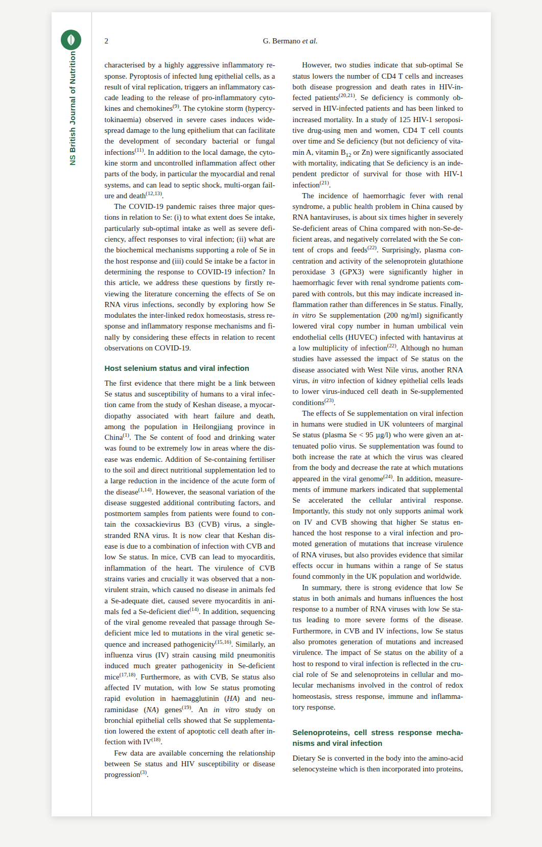NS British Journal of Nutrition
2
G. Bermano et al.
characterised by a highly aggressive inflammatory response. Pyroptosis of infected lung epithelial cells, as a result of viral replication, triggers an inflammatory cascade leading to the release of pro-inflammatory cytokines and chemokines(9). The cytokine storm (hypercytokinaemia) observed in severe cases induces widespread damage to the lung epithelium that can facilitate the development of secondary bacterial or fungal infections(11). In addition to the local damage, the cytokine storm and uncontrolled inflammation affect other parts of the body, in particular the myocardial and renal systems, and can lead to septic shock, multi-organ failure and death(12,13).
The COVID-19 pandemic raises three major questions in relation to Se: (i) to what extent does Se intake, particularly sub-optimal intake as well as severe deficiency, affect responses to viral infection; (ii) what are the biochemical mechanisms supporting a role of Se in the host response and (iii) could Se intake be a factor in determining the response to COVID-19 infection? In this article, we address these questions by firstly reviewing the literature concerning the effects of Se on RNA virus infections, secondly by exploring how Se modulates the inter-linked redox homeostasis, stress response and inflammatory response mechanisms and finally by considering these effects in relation to recent observations on COVID-19.
Host selenium status and viral infection
The first evidence that there might be a link between Se status and susceptibility of humans to a viral infection came from the study of Keshan disease, a myocardiopathy associated with heart failure and death, among the population in Heilongjiang province in China(1). The Se content of food and drinking water was found to be extremely low in areas where the disease was endemic. Addition of Se-containing fertiliser to the soil and direct nutritional supplementation led to a large reduction in the incidence of the acute form of the disease(1,14). However, the seasonal variation of the disease suggested additional contributing factors, and postmortem samples from patients were found to contain the coxsackievirus B3 (CVB) virus, a single-stranded RNA virus. It is now clear that Keshan disease is due to a combination of infection with CVB and low Se status. In mice, CVB can lead to myocarditis, inflammation of the heart. The virulence of CVB strains varies and crucially it was observed that a non-virulent strain, which caused no disease in animals fed a Se-adequate diet, caused severe myocarditis in animals fed a Se-deficient diet(14). In addition, sequencing of the viral genome revealed that passage through Se-deficient mice led to mutations in the viral genetic sequence and increased pathogenicity(15,16). Similarly, an influenza virus (IV) strain causing mild pneumonitis induced much greater pathogenicity in Se-deficient mice(17,18). Furthermore, as with CVB, Se status also affected IV mutation, with low Se status promoting rapid evolution in haemagglutinin (HA) and neuraminidase (NA) genes(19). An in vitro study on bronchial epithelial cells showed that Se supplementation lowered the extent of apoptotic cell death after infection with IV(18).
Few data are available concerning the relationship between Se status and HIV susceptibility or disease progression(3).
However, two studies indicate that sub-optimal Se status lowers the number of CD4 T cells and increases both disease progression and death rates in HIV-infected patients(20,21). Se deficiency is commonly observed in HIV-infected patients and has been linked to increased mortality. In a study of 125 HIV-1 seropositive drug-using men and women, CD4 T cell counts over time and Se deficiency (but not deficiency of vitamin A, vitamin B12 or Zn) were significantly associated with mortality, indicating that Se deficiency is an independent predictor of survival for those with HIV-1 infection(21).
The incidence of haemorrhagic fever with renal syndrome, a public health problem in China caused by RNA hantaviruses, is about six times higher in severely Se-deficient areas of China compared with non-Se-deficient areas, and negatively correlated with the Se content of crops and feeds(22). Surprisingly, plasma concentration and activity of the selenoprotein glutathione peroxidase 3 (GPX3) were significantly higher in haemorrhagic fever with renal syndrome patients compared with controls, but this may indicate increased inflammation rather than differences in Se status. Finally, in vitro Se supplementation (200 ng/ml) significantly lowered viral copy number in human umbilical vein endothelial cells (HUVEC) infected with hantavirus at a low multiplicity of infection(22). Although no human studies have assessed the impact of Se status on the disease associated with West Nile virus, another RNA virus, in vitro infection of kidney epithelial cells leads to lower virus-induced cell death in Se-supplemented conditions(23).
The effects of Se supplementation on viral infection in humans were studied in UK volunteers of marginal Se status (plasma Se < 95 µg/l) who were given an attenuated polio virus. Se supplementation was found to both increase the rate at which the virus was cleared from the body and decrease the rate at which mutations appeared in the viral genome(24). In addition, measurements of immune markers indicated that supplemental Se accelerated the cellular antiviral response. Importantly, this study not only supports animal work on IV and CVB showing that higher Se status enhanced the host response to a viral infection and promoted generation of mutations that increase virulence of RNA viruses, but also provides evidence that similar effects occur in humans within a range of Se status found commonly in the UK population and worldwide.
In summary, there is strong evidence that low Se status in both animals and humans influences the host response to a number of RNA viruses with low Se status leading to more severe forms of the disease. Furthermore, in CVB and IV infections, low Se status also promotes generation of mutations and increased virulence. The impact of Se status on the ability of a host to respond to viral infection is reflected in the crucial role of Se and selenoproteins in cellular and molecular mechanisms involved in the control of redox homeostasis, stress response, immune and inflammatory response.
Selenoproteins, cell stress response mechanisms and viral infection
Dietary Se is converted in the body into the amino-acid selenocysteine which is then incorporated into proteins,